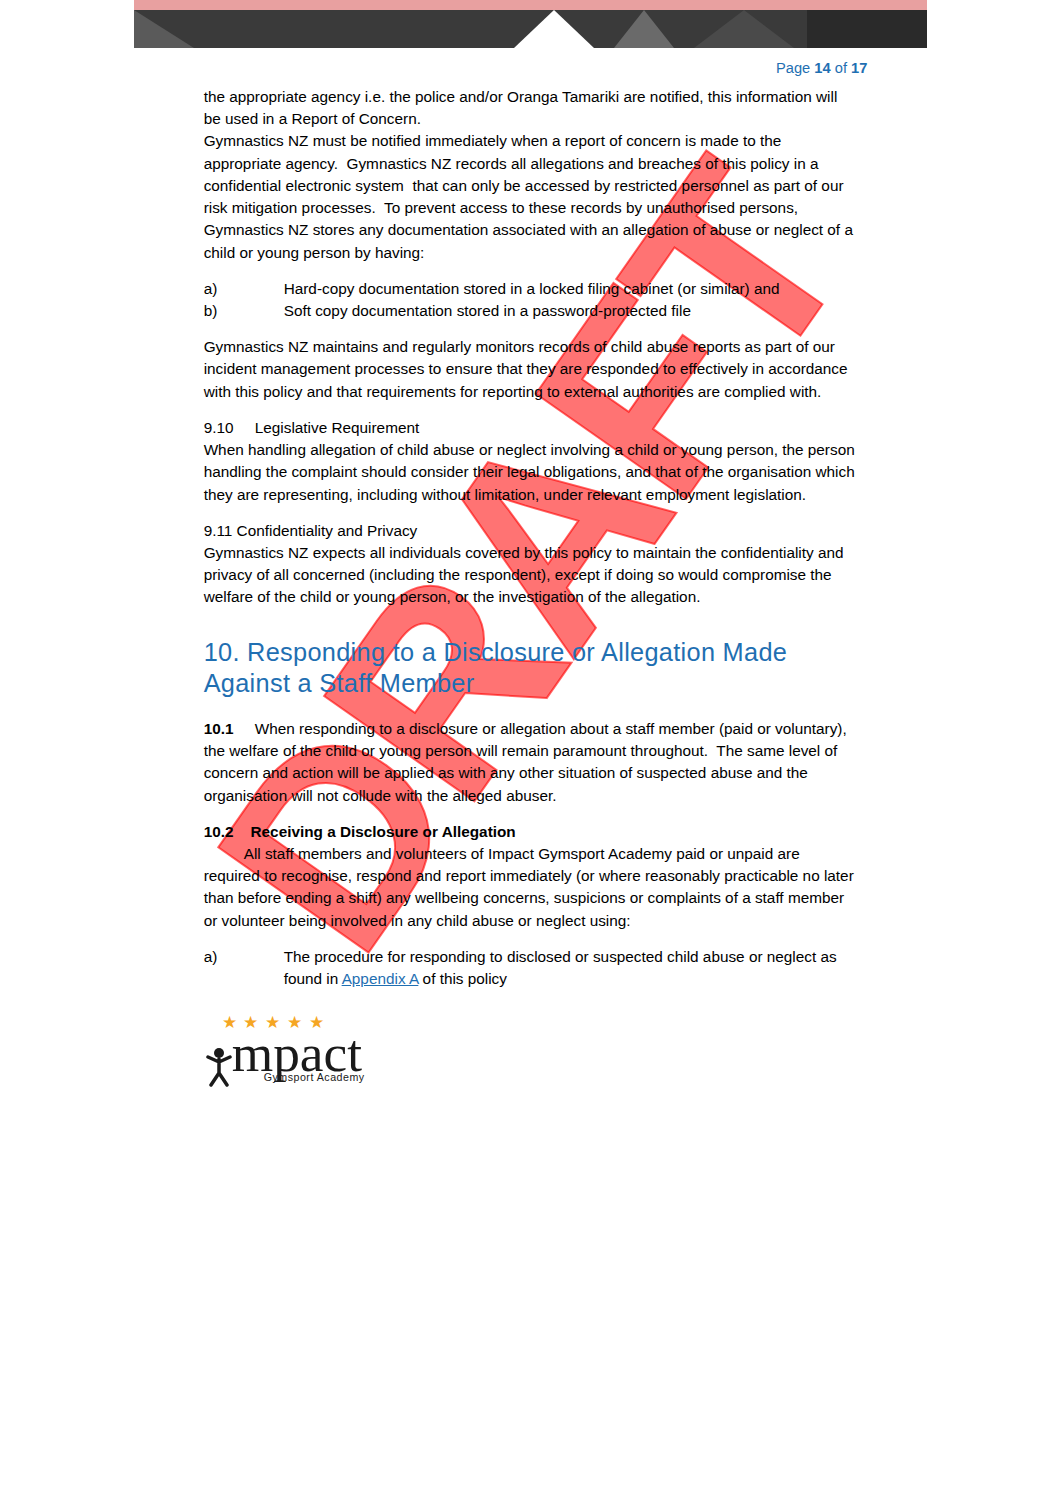Page 14 of 17
DRAFT
the appropriate agency i.e. the police and/or Oranga Tamariki are notified, this information will be used in a Report of Concern.
Gymnastics NZ must be notified immediately when a report of concern is made to the appropriate agency. Gymnastics NZ records all allegations and breaches of this policy in a confidential electronic system that can only be accessed by restricted personnel as part of our risk mitigation processes. To prevent access to these records by unauthorised persons, Gymnastics NZ stores any documentation associated with an allegation of abuse or neglect of a child or young person by having:
a)
Hard-copy documentation stored in a locked filing cabinet (or similar) and
b)
Soft copy documentation stored in a password-protected file
Gymnastics NZ maintains and regularly monitors records of child abuse reports as part of our incident management processes to ensure that they are responded to effectively in accordance with this policy and that requirements for reporting to external authorities are complied with.
9.10 Legislative Requirement
When handling allegation of child abuse or neglect involving a child or young person, the person handling the complaint should consider their legal obligations, and that of the organisation which they are representing, including without limitation, under relevant employment legislation.
9.11 Confidentiality and Privacy
Gymnastics NZ expects all individuals covered by this policy to maintain the confidentiality and privacy of all concerned (including the respondent), except if doing so would compromise the welfare of the child or young person, or the investigation of the allegation.
10. Responding to a Disclosure or Allegation Made Against a Staff Member
10.1 When responding to a disclosure or allegation about a staff member (paid or voluntary), the welfare of the child or young person will remain paramount throughout. The same level of concern and action will be applied as with any other situation of suspected abuse and the organisation will not collude with the alleged abuser.
10.2 Receiving a Disclosure or Allegation
All staff members and volunteers of Impact Gymsport Academy paid or unpaid are required to recognise, respond and report immediately (or where reasonably practicable no later than before ending a shift) any wellbeing concerns, suspicions or complaints of a staff member or volunteer being involved in any child abuse or neglect using:
a)
The procedure for responding to disclosed or suspected child abuse or neglect as found in Appendix A of this policy
★ ★ ★ ★ ★
mpact
Gymsport Academy